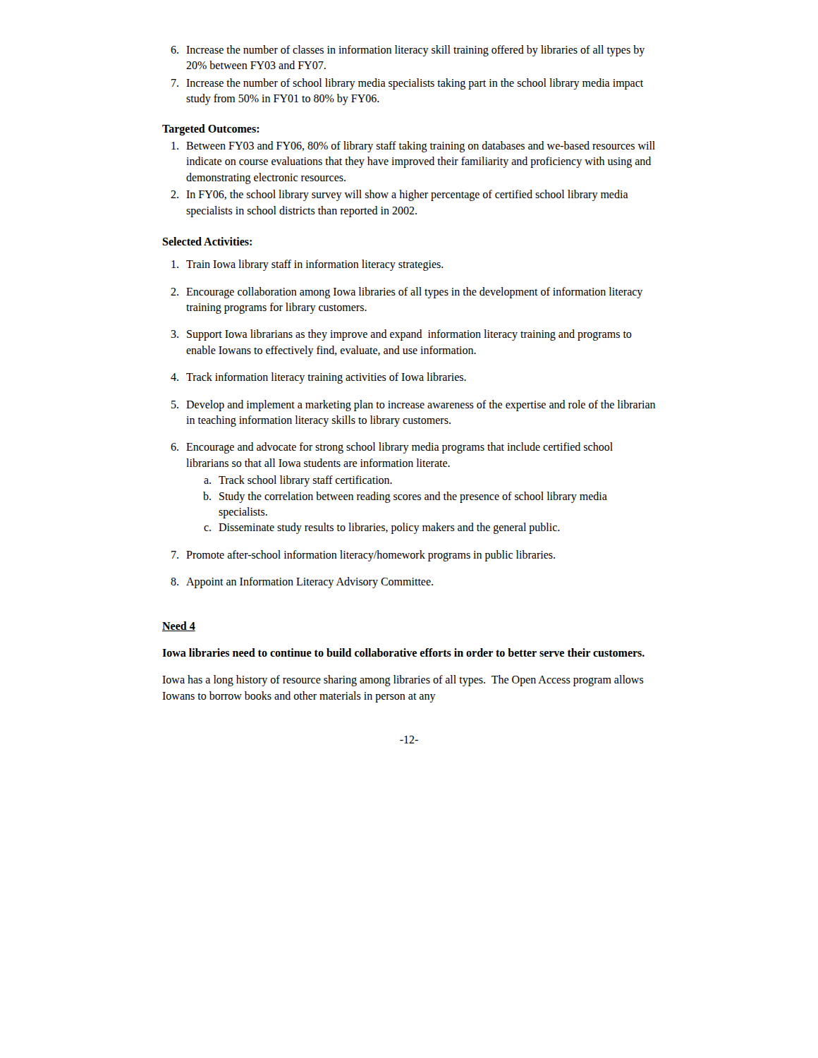Increase the number of classes in information literacy skill training offered by libraries of all types by 20% between FY03 and FY07.
Increase the number of school library media specialists taking part in the school library media impact study from 50% in FY01 to 80% by FY06.
Targeted Outcomes:
Between FY03 and FY06, 80% of library staff taking training on databases and we-based resources will indicate on course evaluations that they have improved their familiarity and proficiency with using and demonstrating electronic resources.
In FY06, the school library survey will show a higher percentage of certified school library media specialists in school districts than reported in 2002.
Selected Activities:
Train Iowa library staff in information literacy strategies.
Encourage collaboration among Iowa libraries of all types in the development of information literacy training programs for library customers.
Support Iowa librarians as they improve and expand information literacy training and programs to enable Iowans to effectively find, evaluate, and use information.
Track information literacy training activities of Iowa libraries.
Develop and implement a marketing plan to increase awareness of the expertise and role of the librarian in teaching information literacy skills to library customers.
Encourage and advocate for strong school library media programs that include certified school librarians so that all Iowa students are information literate.
Track school library staff certification.
Study the correlation between reading scores and the presence of school library media specialists.
Disseminate study results to libraries, policy makers and the general public.
Promote after-school information literacy/homework programs in public libraries.
Appoint an Information Literacy Advisory Committee.
Need 4
Iowa libraries need to continue to build collaborative efforts in order to better serve their customers.
Iowa has a long history of resource sharing among libraries of all types. The Open Access program allows Iowans to borrow books and other materials in person at any
-12-